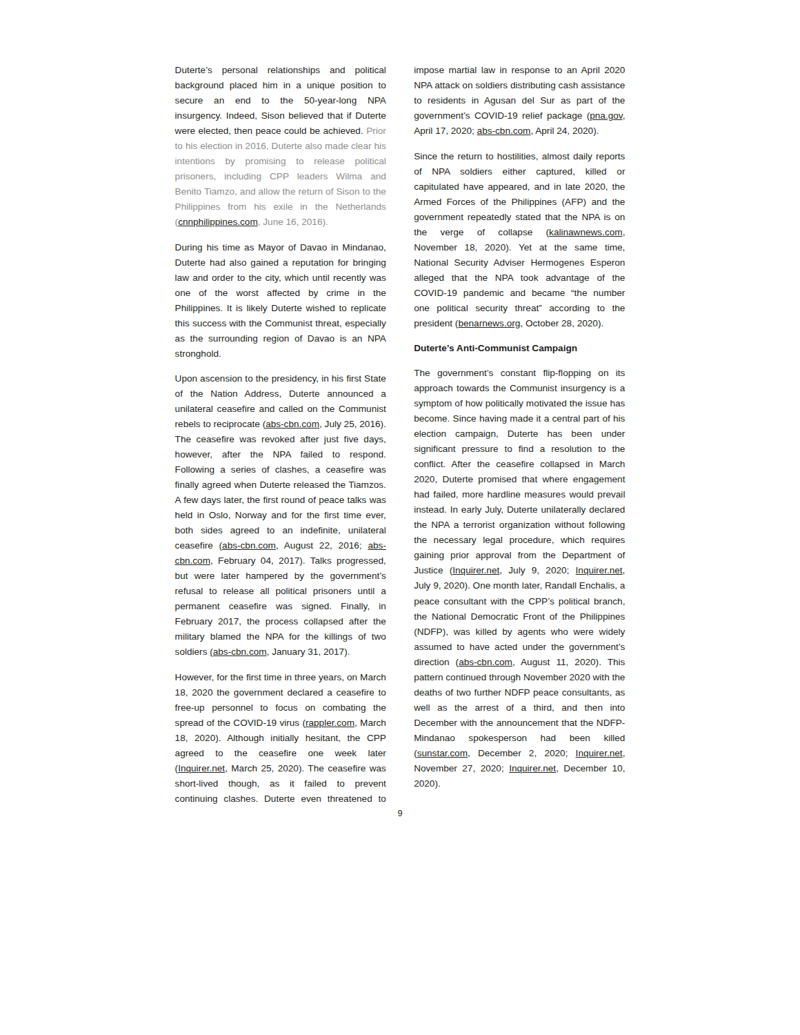Duterte’s personal relationships and political background placed him in a unique position to secure an end to the 50-year-long NPA insurgency. Indeed, Sison believed that if Duterte were elected, then peace could be achieved. Prior to his election in 2016, Duterte also made clear his intentions by promising to release political prisoners, including CPP leaders Wilma and Benito Tiamzo, and allow the return of Sison to the Philippines from his exile in the Netherlands (cnnphilippines.com, June 16, 2016).
During his time as Mayor of Davao in Mindanao, Duterte had also gained a reputation for bringing law and order to the city, which until recently was one of the worst affected by crime in the Philippines. It is likely Duterte wished to replicate this success with the Communist threat, especially as the surrounding region of Davao is an NPA stronghold.
Upon ascension to the presidency, in his first State of the Nation Address, Duterte announced a unilateral ceasefire and called on the Communist rebels to reciprocate (abs-cbn.com, July 25, 2016). The ceasefire was revoked after just five days, however, after the NPA failed to respond. Following a series of clashes, a ceasefire was finally agreed when Duterte released the Tiamzos. A few days later, the first round of peace talks was held in Oslo, Norway and for the first time ever, both sides agreed to an indefinite, unilateral ceasefire (abs-cbn.com, August 22, 2016; abs-cbn.com, February 04, 2017). Talks progressed, but were later hampered by the government’s refusal to release all political prisoners until a permanent ceasefire was signed. Finally, in February 2017, the process collapsed after the military blamed the NPA for the killings of two soldiers (abs-cbn.com, January 31, 2017).
However, for the first time in three years, on March 18, 2020 the government declared a ceasefire to free-up personnel to focus on combating the spread of the COVID-19 virus (rappler.com, March 18, 2020). Although initially hesitant, the CPP agreed to the ceasefire one week later (Inquirer.net, March 25, 2020). The ceasefire was short-lived though, as it failed to prevent continuing clashes. Duterte even threatened to impose martial law in response to an April 2020 NPA attack on soldiers distributing cash assistance to residents in Agusan del Sur as part of the government’s COVID-19 relief package (pna.gov, April 17, 2020; abs-cbn.com, April 24, 2020).
Since the return to hostilities, almost daily reports of NPA soldiers either captured, killed or capitulated have appeared, and in late 2020, the Armed Forces of the Philippines (AFP) and the government repeatedly stated that the NPA is on the verge of collapse (kalinawnews.com, November 18, 2020). Yet at the same time, National Security Adviser Hermogenes Esperon alleged that the NPA took advantage of the COVID-19 pandemic and became “the number one political security threat” according to the president (benarnews.org, October 28, 2020).
Duterte’s Anti-Communist Campaign
The government’s constant flip-flopping on its approach towards the Communist insurgency is a symptom of how politically motivated the issue has become. Since having made it a central part of his election campaign, Duterte has been under significant pressure to find a resolution to the conflict. After the ceasefire collapsed in March 2020, Duterte promised that where engagement had failed, more hardline measures would prevail instead. In early July, Duterte unilaterally declared the NPA a terrorist organization without following the necessary legal procedure, which requires gaining prior approval from the Department of Justice (Inquirer.net, July 9, 2020; Inquirer.net, July 9, 2020). One month later, Randall Enchalis, a peace consultant with the CPP’s political branch, the National Democratic Front of the Philippines (NDFP), was killed by agents who were widely assumed to have acted under the government’s direction (abs-cbn.com, August 11, 2020). This pattern continued through November 2020 with the deaths of two further NDFP peace consultants, as well as the arrest of a third, and then into December with the announcement that the NDFP-Mindanao spokesperson had been killed (sunstar.com, December 2, 2020; Inquirer.net, November 27, 2020; Inquirer.net, December 10, 2020).
9